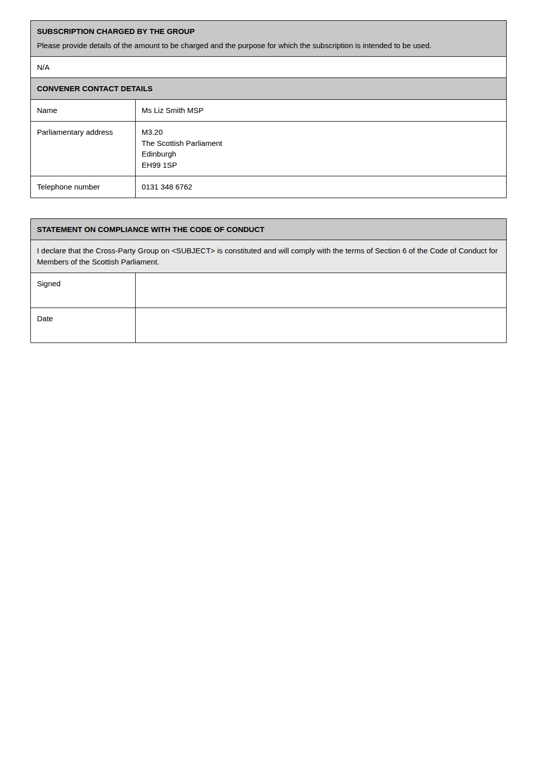| SUBSCRIPTION CHARGED BY THE GROUP Please provide details of the amount to be charged and the purpose for which the subscription is intended to be used. |
| N/A |
| CONVENER CONTACT DETAILS |
| Name | Ms Liz Smith MSP |
| Parliamentary address | M3.20 The Scottish Parliament Edinburgh EH99 1SP |
| Telephone number | 0131 348 6762 |
| STATEMENT ON COMPLIANCE WITH THE CODE OF CONDUCT |
| I declare that the Cross-Party Group on <SUBJECT> is constituted and will comply with the terms of Section 6 of the Code of Conduct for Members of the Scottish Parliament. |
| Signed | |
| Date | |